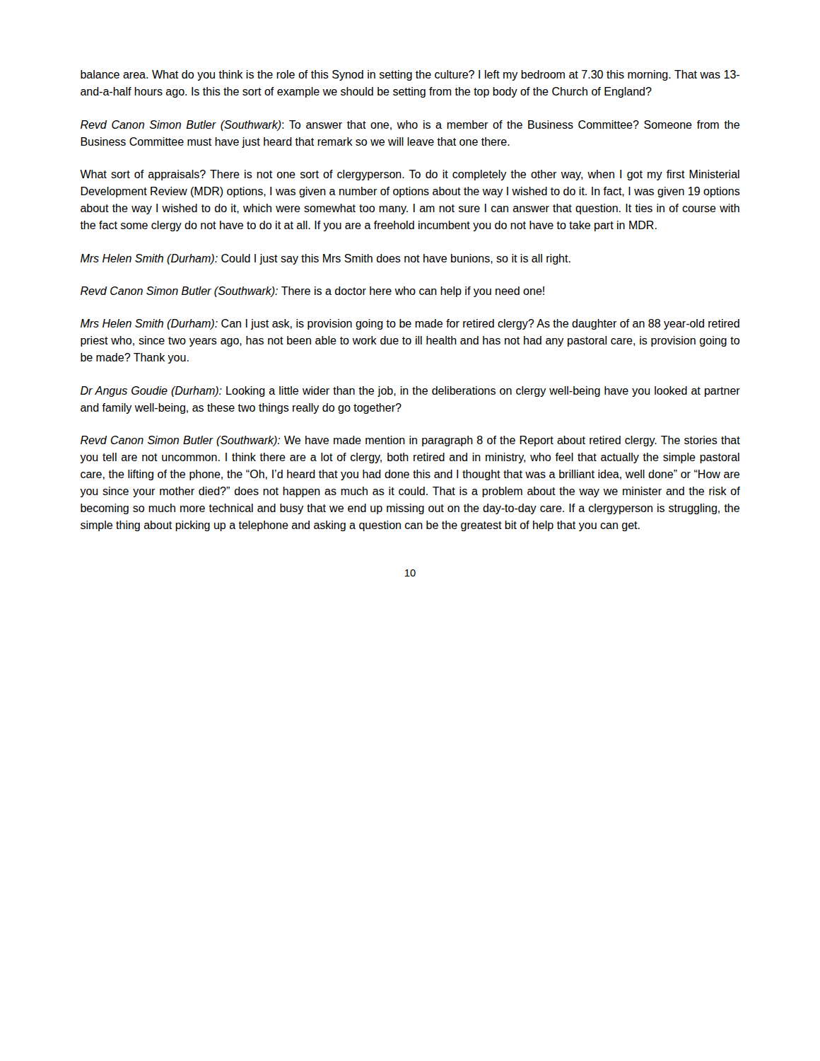balance area. What do you think is the role of this Synod in setting the culture? I left my bedroom at 7.30 this morning. That was 13-and-a-half hours ago. Is this the sort of example we should be setting from the top body of the Church of England?
Revd Canon Simon Butler (Southwark): To answer that one, who is a member of the Business Committee? Someone from the Business Committee must have just heard that remark so we will leave that one there.
What sort of appraisals? There is not one sort of clergyperson. To do it completely the other way, when I got my first Ministerial Development Review (MDR) options, I was given a number of options about the way I wished to do it. In fact, I was given 19 options about the way I wished to do it, which were somewhat too many. I am not sure I can answer that question. It ties in of course with the fact some clergy do not have to do it at all. If you are a freehold incumbent you do not have to take part in MDR.
Mrs Helen Smith (Durham): Could I just say this Mrs Smith does not have bunions, so it is all right.
Revd Canon Simon Butler (Southwark): There is a doctor here who can help if you need one!
Mrs Helen Smith (Durham): Can I just ask, is provision going to be made for retired clergy? As the daughter of an 88 year-old retired priest who, since two years ago, has not been able to work due to ill health and has not had any pastoral care, is provision going to be made? Thank you.
Dr Angus Goudie (Durham): Looking a little wider than the job, in the deliberations on clergy well-being have you looked at partner and family well-being, as these two things really do go together?
Revd Canon Simon Butler (Southwark): We have made mention in paragraph 8 of the Report about retired clergy. The stories that you tell are not uncommon. I think there are a lot of clergy, both retired and in ministry, who feel that actually the simple pastoral care, the lifting of the phone, the “Oh, I’d heard that you had done this and I thought that was a brilliant idea, well done” or “How are you since your mother died?” does not happen as much as it could. That is a problem about the way we minister and the risk of becoming so much more technical and busy that we end up missing out on the day-to-day care. If a clergyperson is struggling, the simple thing about picking up a telephone and asking a question can be the greatest bit of help that you can get.
10